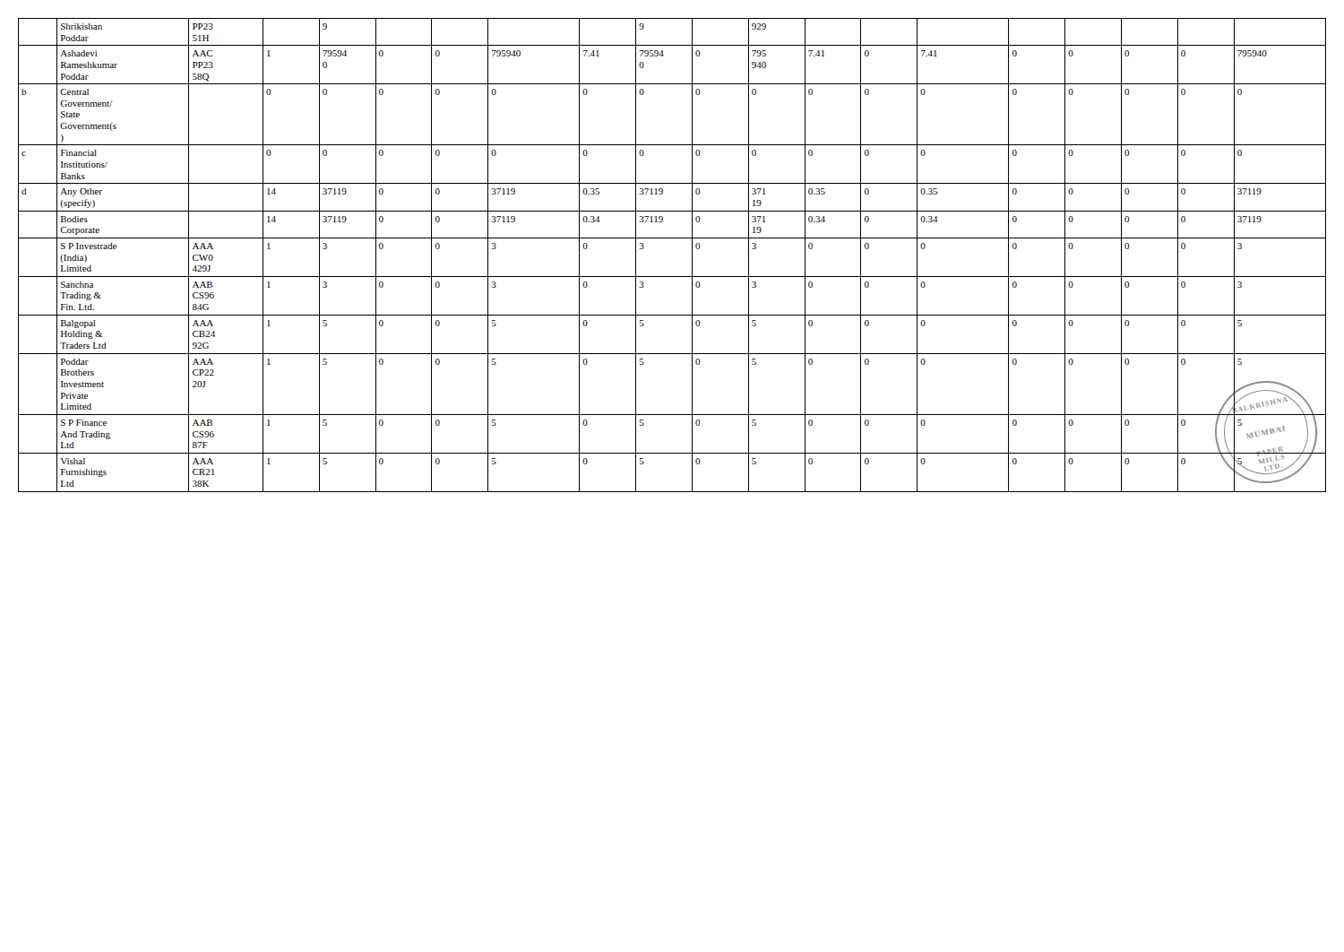| | Shrikishan Poddar | PP23 51H | | 9 | | | | | 9 | | 929 | | | | | | | | |
| | Ashadevi Rameshkumar Poddar | AAC PP23 58Q | 1 | 79594 0 | 0 | 0 | 795940 | 7.41 | 79594 0 | 0 | 795 940 | 7.41 | 0 | 7.41 | 0 | 0 | 0 | 0 | 795940 |
| b | Central Government/ State Government(s ) | | 0 | 0 | 0 | 0 | 0 | 0 | 0 | 0 | 0 | 0 | 0 | 0 | 0 | 0 | 0 | 0 | 0 |
| c | Financial Institutions/ Banks | | 0 | 0 | 0 | 0 | 0 | 0 | 0 | 0 | 0 | 0 | 0 | 0 | 0 | 0 | 0 | 0 | 0 |
| d | Any Other (specify) | | 14 | 37119 | 0 | 0 | 37119 | 0.35 | 37119 | 0 | 371 19 | 0.35 | 0 | 0.35 | 0 | 0 | 0 | 0 | 37119 |
| | Bodies Corporate | | 14 | 37119 | 0 | 0 | 37119 | 0.34 | 37119 | 0 | 371 19 | 0.34 | 0 | 0.34 | 0 | 0 | 0 | 0 | 37119 |
| | S P Investrade (India) Limited | AAA CW0 429J | 1 | 3 | 0 | 0 | 3 | 0 | 3 | 0 | 3 | 0 | 0 | 0 | 0 | 0 | 0 | 0 | 3 |
| | Sanchna Trading & Fin. Ltd. | AAB CS96 84G | 1 | 3 | 0 | 0 | 3 | 0 | 3 | 0 | 3 | 0 | 0 | 0 | 0 | 0 | 0 | 0 | 3 |
| | Balgopal Holding & Traders Ltd | AAA CB24 92G | 1 | 5 | 0 | 0 | 5 | 0 | 5 | 0 | 5 | 0 | 0 | 0 | 0 | 0 | 0 | 0 | 5 |
| | Poddar Brothers Investment Private Limited | AAA CP22 20J | 1 | 5 | 0 | 0 | 5 | 0 | 5 | 0 | 5 | 0 | 0 | 0 | 0 | 0 | 0 | 0 | 5 |
| | S P Finance And Trading Ltd | AAB CS96 87F | 1 | 5 | 0 | 0 | 5 | 0 | 5 | 0 | 5 | 0 | 0 | 0 | 0 | 0 | 0 | 0 | 5 |
| | Vishal Furnishings Ltd | AAA CR21 38K | 1 | 5 | 0 | 0 | 5 | 0 | 5 | 0 | 5 | 0 | 0 | 0 | 0 | 0 | 0 | 0 | 5 |
BALKRISHNA MUMBAI PAPER MILLS LTD.